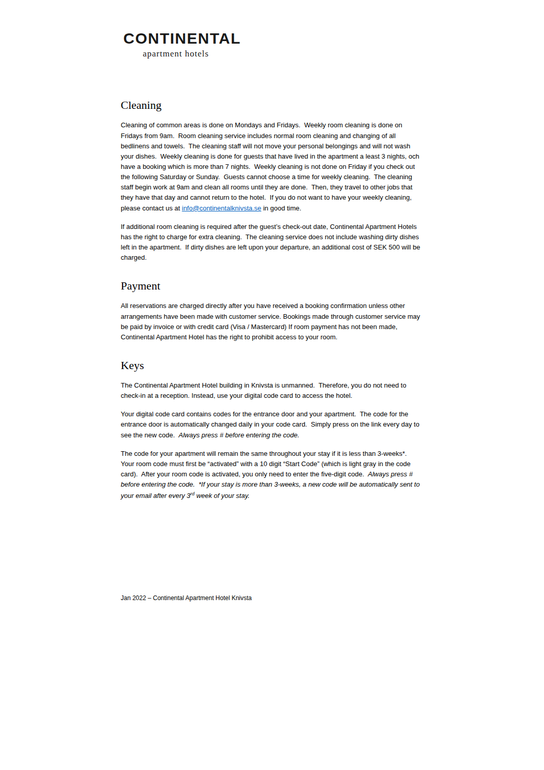CONTINENTAL
apartment hotels
Cleaning
Cleaning of common areas is done on Mondays and Fridays. Weekly room cleaning is done on Fridays from 9am. Room cleaning service includes normal room cleaning and changing of all bedlinens and towels. The cleaning staff will not move your personal belongings and will not wash your dishes. Weekly cleaning is done for guests that have lived in the apartment a least 3 nights, och have a booking which is more than 7 nights. Weekly cleaning is not done on Friday if you check out the following Saturday or Sunday. Guests cannot choose a time for weekly cleaning. The cleaning staff begin work at 9am and clean all rooms until they are done. Then, they travel to other jobs that they have that day and cannot return to the hotel. If you do not want to have your weekly cleaning, please contact us at info@continentalknivsta.se in good time.
If additional room cleaning is required after the guest’s check-out date, Continental Apartment Hotels has the right to charge for extra cleaning. The cleaning service does not include washing dirty dishes left in the apartment. If dirty dishes are left upon your departure, an additional cost of SEK 500 will be charged.
Payment
All reservations are charged directly after you have received a booking confirmation unless other arrangements have been made with customer service. Bookings made through customer service may be paid by invoice or with credit card (Visa / Mastercard) If room payment has not been made, Continental Apartment Hotel has the right to prohibit access to your room.
Keys
The Continental Apartment Hotel building in Knivsta is unmanned. Therefore, you do not need to check-in at a reception. Instead, use your digital code card to access the hotel.
Your digital code card contains codes for the entrance door and your apartment. The code for the entrance door is automatically changed daily in your code card. Simply press on the link every day to see the new code. Always press # before entering the code.
The code for your apartment will remain the same throughout your stay if it is less than 3-weeks*. Your room code must first be “activated” with a 10 digit “Start Code” (which is light gray in the code card). After your room code is activated, you only need to enter the five-digit code. Always press # before entering the code. *If your stay is more than 3-weeks, a new code will be automatically sent to your email after every 3rd week of your stay.
Jan 2022 – Continental Apartment Hotel Knivsta